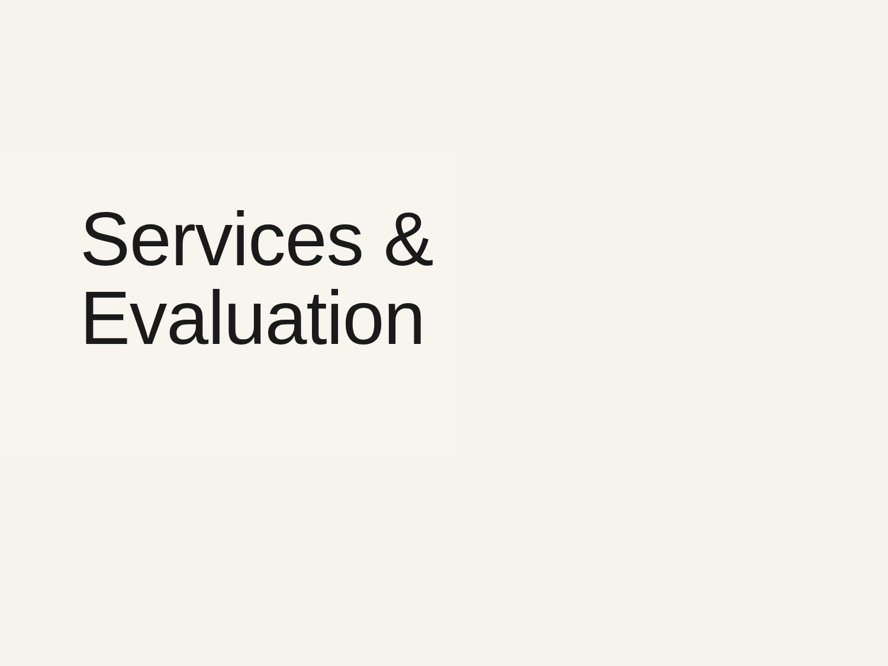Services &
Evaluation